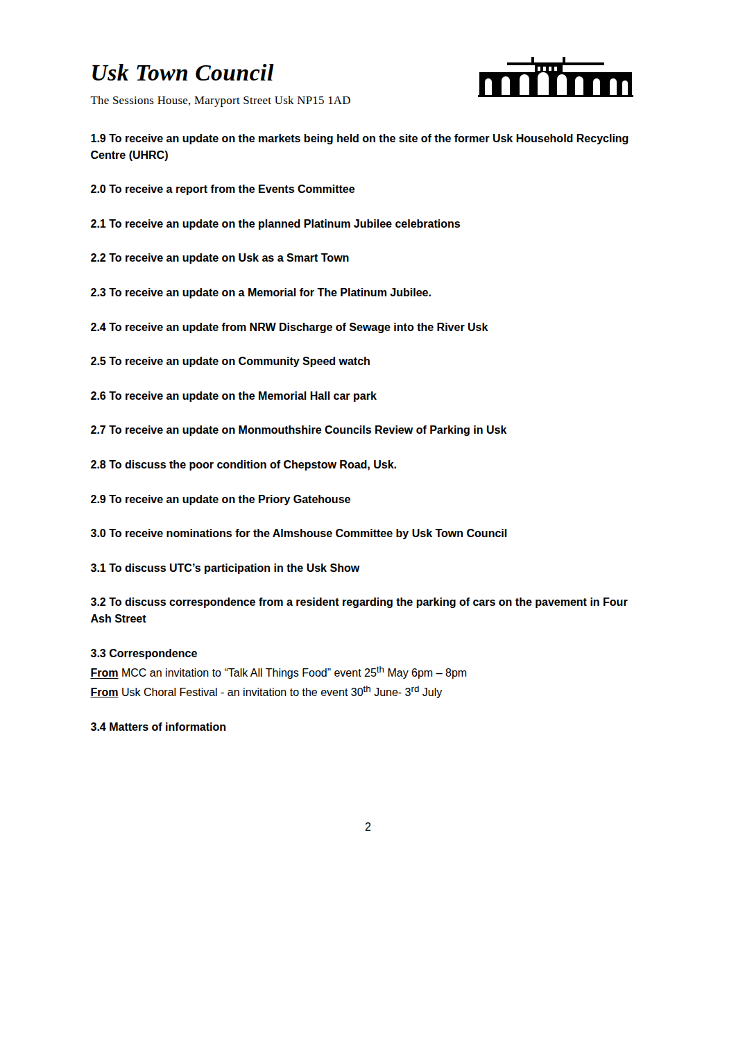Usk Town Council
The Sessions House, Maryport Street Usk NP15 1AD
1.9 To receive an update on the markets being held on the site of the former Usk Household Recycling Centre (UHRC)
2.0 To receive a report from the Events Committee
2.1 To receive an update on the planned Platinum Jubilee celebrations
2.2 To receive an update on Usk as a Smart Town
2.3 To receive an update on a Memorial for The Platinum Jubilee.
2.4 To receive an update from NRW Discharge of Sewage into the River Usk
2.5 To receive an update on Community Speed watch
2.6 To receive an update on the Memorial Hall car park
2.7 To receive an update on Monmouthshire Councils Review of Parking in Usk
2.8 To discuss the poor condition of Chepstow Road, Usk.
2.9 To receive an update on the Priory Gatehouse
3.0 To receive nominations for the Almshouse Committee by Usk Town Council
3.1 To discuss UTC’s participation in the Usk Show
3.2 To discuss correspondence from a resident regarding the parking of cars on the pavement in Four Ash Street
3.3 Correspondence
From MCC an invitation to “Talk All Things Food” event 25th May 6pm – 8pm
From Usk Choral Festival - an invitation to the event 30th June- 3rd July
3.4 Matters of information
2